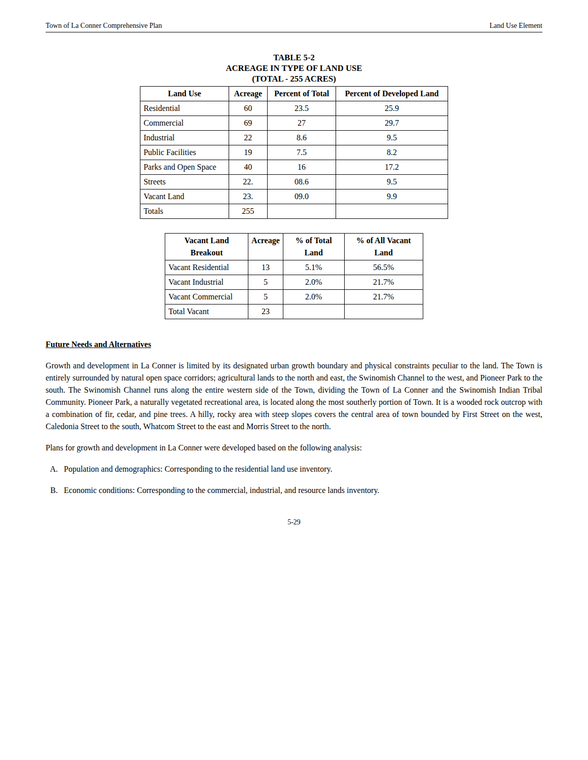Town of La Conner Comprehensive Plan Land Use Element
TABLE 5-2
ACREAGE IN TYPE OF LAND USE
(TOTAL - 255 ACRES)
| Land Use | Acreage | Percent of Total | Percent of Developed Land |
| --- | --- | --- | --- |
| Residential | 60 | 23.5 | 25.9 |
| Commercial | 69 | 27 | 29.7 |
| Industrial | 22 | 8.6 | 9.5 |
| Public Facilities | 19 | 7.5 | 8.2 |
| Parks and Open Space | 40 | 16 | 17.2 |
| Streets | 22. | 08.6 | 9.5 |
| Vacant Land | 23. | 09.0 | 9.9 |
| Totals | 255 | | |
| Vacant Land Breakout | Acreage | % of Total Land | % of All Vacant Land |
| --- | --- | --- | --- |
| Vacant Residential | 13 | 5.1% | 56.5% |
| Vacant Industrial | 5 | 2.0% | 21.7% |
| Vacant Commercial | 5 | 2.0% | 21.7% |
| Total Vacant | 23 | | |
Future Needs and Alternatives
Growth and development in La Conner is limited by its designated urban growth boundary and physical constraints peculiar to the land. The Town is entirely surrounded by natural open space corridors; agricultural lands to the north and east, the Swinomish Channel to the west, and Pioneer Park to the south. The Swinomish Channel runs along the entire western side of the Town, dividing the Town of La Conner and the Swinomish Indian Tribal Community. Pioneer Park, a naturally vegetated recreational area, is located along the most southerly portion of Town. It is a wooded rock outcrop with a combination of fir, cedar, and pine trees. A hilly, rocky area with steep slopes covers the central area of town bounded by First Street on the west, Caledonia Street to the south, Whatcom Street to the east and Morris Street to the north.
Plans for growth and development in La Conner were developed based on the following analysis:
Population and demographics: Corresponding to the residential land use inventory.
Economic conditions: Corresponding to the commercial, industrial, and resource lands inventory.
5-29